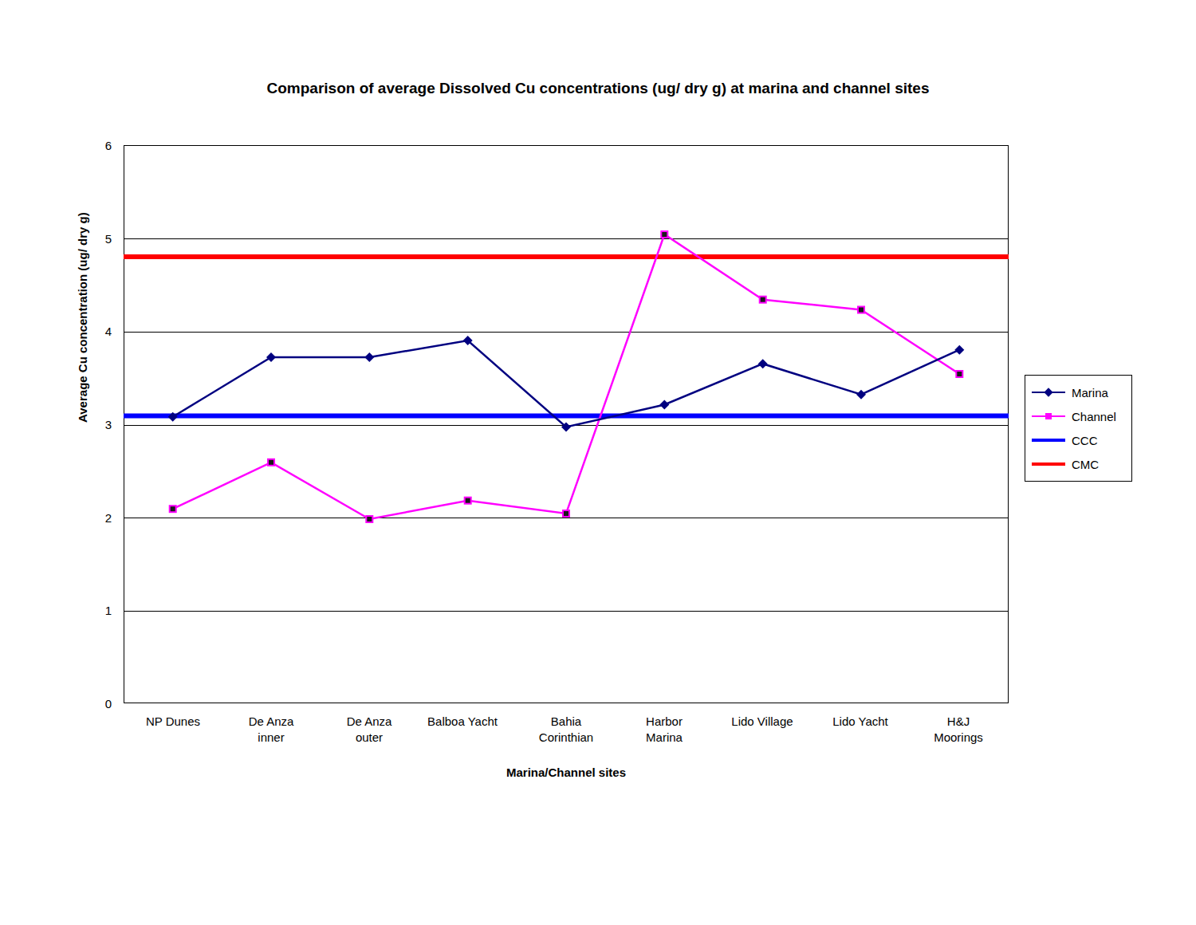Comparison of average Dissolved Cu concentrations (ug/ dry g) at marina and channel sites
Average Cu concentration (ug/ dry g)
6
5
4
3
2
1
0
NP Dunes
De Anza
inner
De Anza
outer
Balboa Yacht
Bahia
Corinthian
Harbor
Marina
Lido Village
Lido Yacht
H&J
Moorings
Marina/Channel sites
Marina
Channel
CCC
CMC